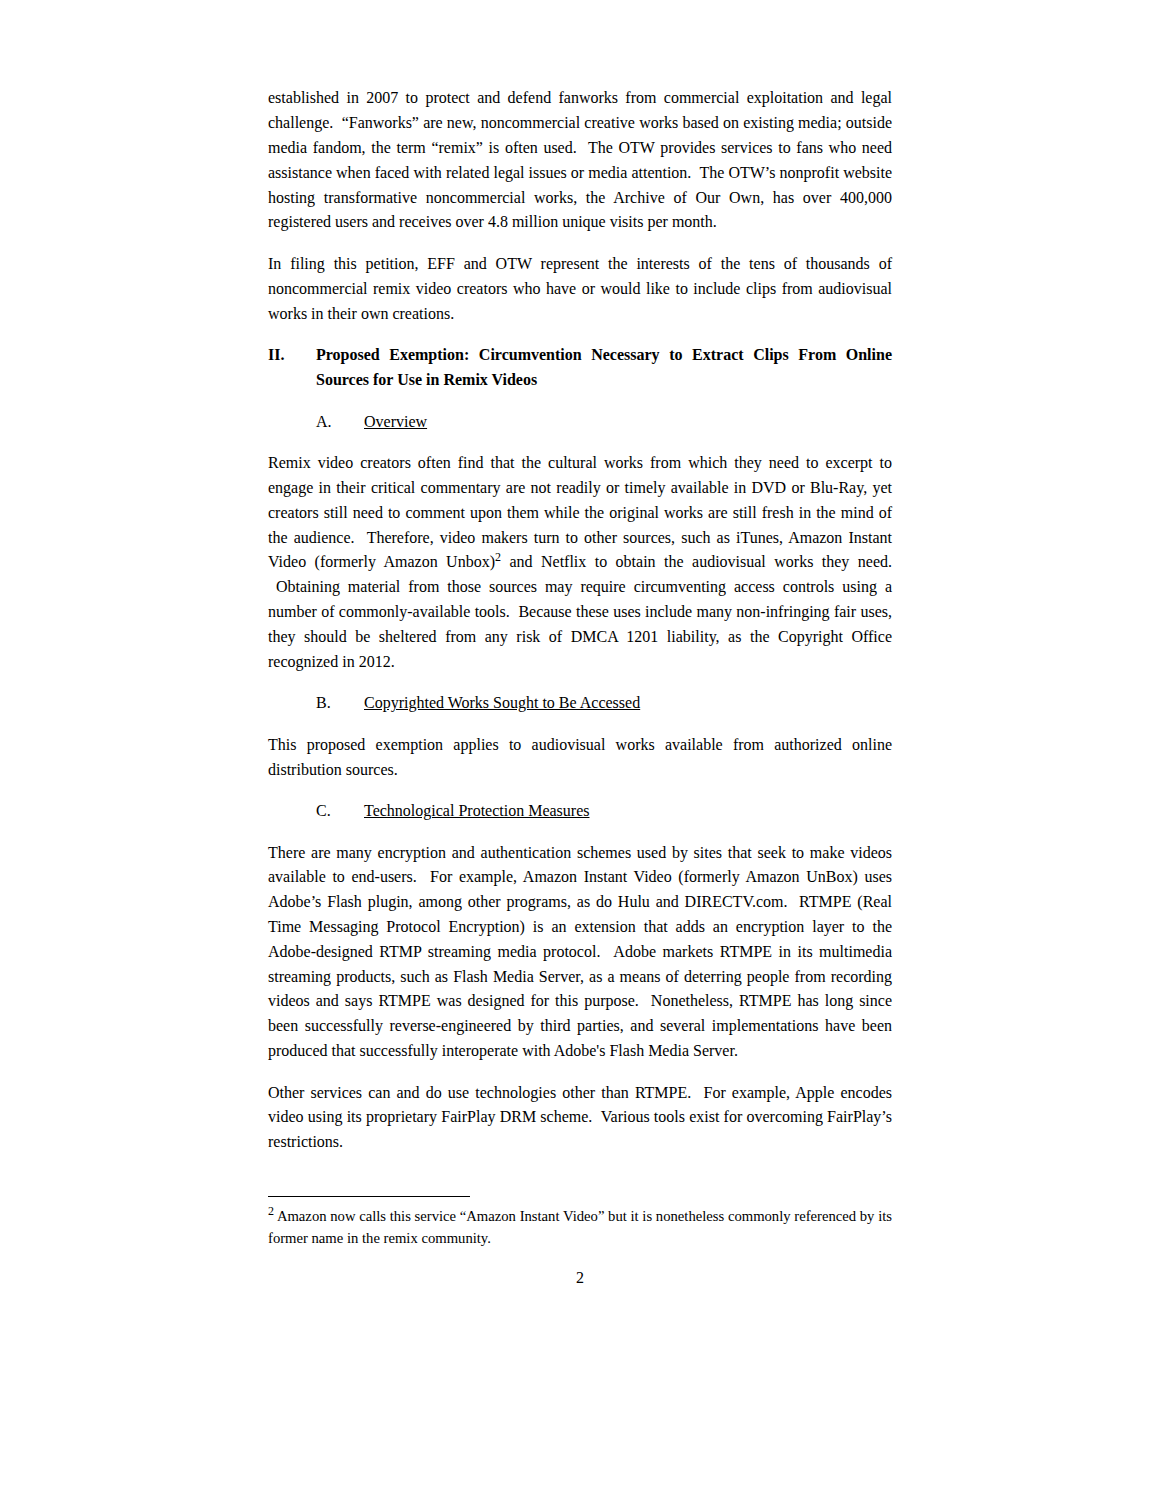established in 2007 to protect and defend fanworks from commercial exploitation and legal challenge. “Fanworks” are new, noncommercial creative works based on existing media; outside media fandom, the term “remix” is often used. The OTW provides services to fans who need assistance when faced with related legal issues or media attention. The OTW’s nonprofit website hosting transformative noncommercial works, the Archive of Our Own, has over 400,000 registered users and receives over 4.8 million unique visits per month.
In filing this petition, EFF and OTW represent the interests of the tens of thousands of noncommercial remix video creators who have or would like to include clips from audiovisual works in their own creations.
II. Proposed Exemption: Circumvention Necessary to Extract Clips From Online Sources for Use in Remix Videos
A. Overview
Remix video creators often find that the cultural works from which they need to excerpt to engage in their critical commentary are not readily or timely available in DVD or Blu-Ray, yet creators still need to comment upon them while the original works are still fresh in the mind of the audience. Therefore, video makers turn to other sources, such as iTunes, Amazon Instant Video (formerly Amazon Unbox)2 and Netflix to obtain the audiovisual works they need. Obtaining material from those sources may require circumventing access controls using a number of commonly-available tools. Because these uses include many non-infringing fair uses, they should be sheltered from any risk of DMCA 1201 liability, as the Copyright Office recognized in 2012.
B. Copyrighted Works Sought to Be Accessed
This proposed exemption applies to audiovisual works available from authorized online distribution sources.
C. Technological Protection Measures
There are many encryption and authentication schemes used by sites that seek to make videos available to end-users. For example, Amazon Instant Video (formerly Amazon UnBox) uses Adobe’s Flash plugin, among other programs, as do Hulu and DIRECTV.com. RTMPE (Real Time Messaging Protocol Encryption) is an extension that adds an encryption layer to the Adobe-designed RTMP streaming media protocol. Adobe markets RTMPE in its multimedia streaming products, such as Flash Media Server, as a means of deterring people from recording videos and says RTMPE was designed for this purpose. Nonetheless, RTMPE has long since been successfully reverse-engineered by third parties, and several implementations have been produced that successfully interoperate with Adobe's Flash Media Server.
Other services can and do use technologies other than RTMPE. For example, Apple encodes video using its proprietary FairPlay DRM scheme. Various tools exist for overcoming FairPlay’s restrictions.
2 Amazon now calls this service “Amazon Instant Video” but it is nonetheless commonly referenced by its former name in the remix community.
2